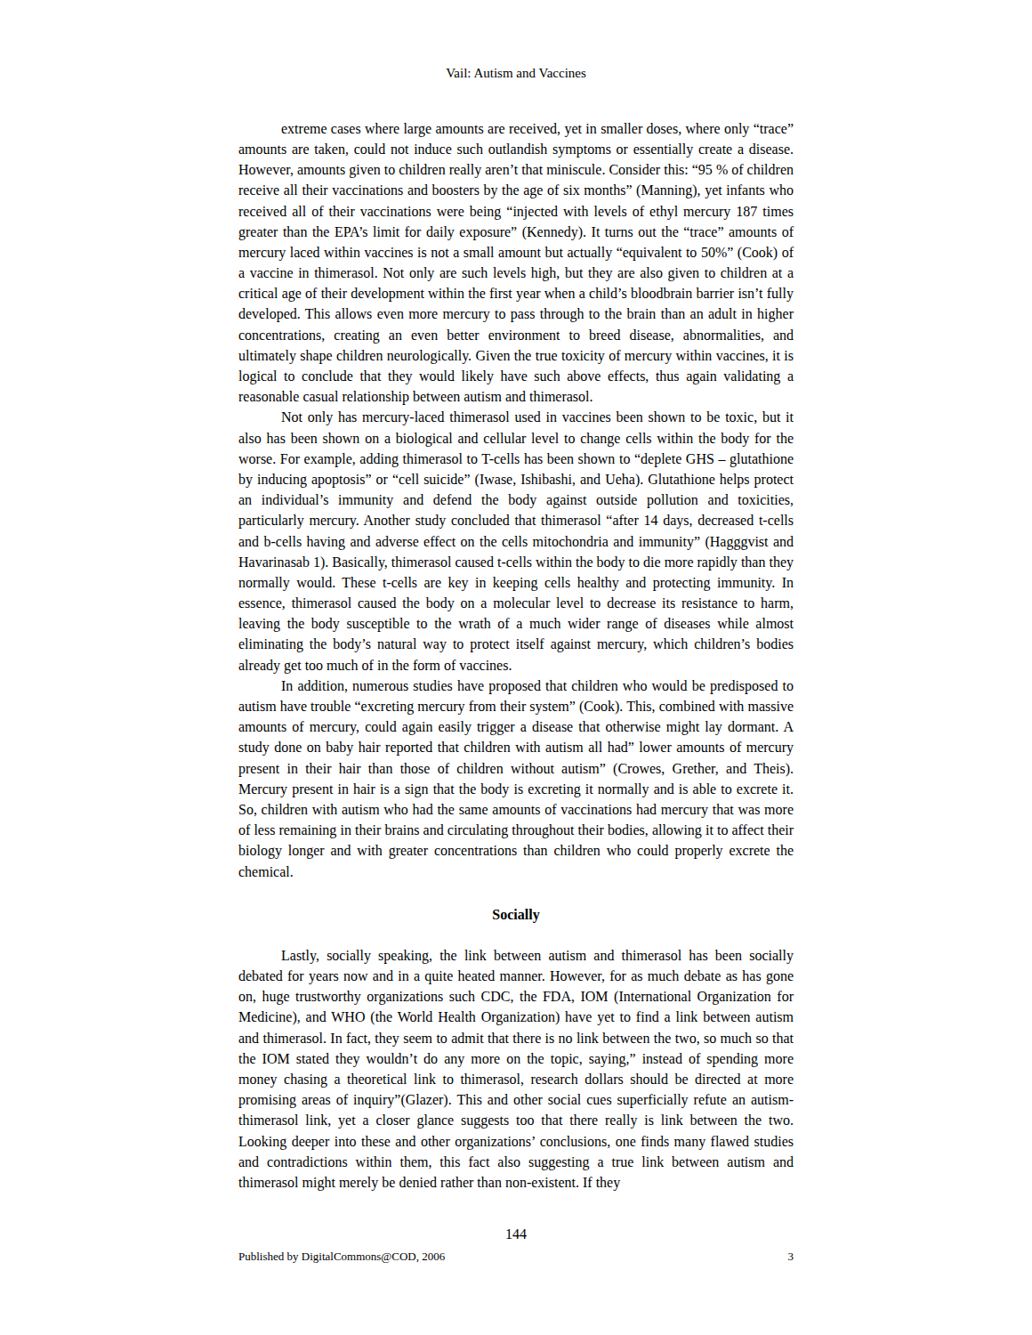Vail: Autism and Vaccines
extreme cases where large amounts are received, yet in smaller doses, where only “trace” amounts are taken, could not induce such outlandish symptoms or essentially create a disease. However, amounts given to children really aren’t that miniscule. Consider this: “95 % of children receive all their vaccinations and boosters by the age of six months” (Manning), yet infants who received all of their vaccinations were being “injected with levels of ethyl mercury 187 times greater than the EPA’s limit for daily exposure” (Kennedy). It turns out the “trace” amounts of mercury laced within vaccines is not a small amount but actually “equivalent to 50%” (Cook) of a vaccine in thimerasol. Not only are such levels high, but they are also given to children at a critical age of their development within the first year when a child’s bloodbrain barrier isn’t fully developed. This allows even more mercury to pass through to the brain than an adult in higher concentrations, creating an even better environment to breed disease, abnormalities, and ultimately shape children neurologically. Given the true toxicity of mercury within vaccines, it is logical to conclude that they would likely have such above effects, thus again validating a reasonable casual relationship between autism and thimerasol.
Not only has mercury-laced thimerasol used in vaccines been shown to be toxic, but it also has been shown on a biological and cellular level to change cells within the body for the worse. For example, adding thimerasol to T-cells has been shown to “deplete GHS – glutathione by inducing apoptosis” or “cell suicide” (Iwase, Ishibashi, and Ueha). Glutathione helps protect an individual’s immunity and defend the body against outside pollution and toxicities, particularly mercury. Another study concluded that thimerasol “after 14 days, decreased t-cells and b-cells having and adverse effect on the cells mitochondria and immunity” (Hagggvist and Havarinasab 1). Basically, thimerasol caused t-cells within the body to die more rapidly than they normally would. These t-cells are key in keeping cells healthy and protecting immunity. In essence, thimerasol caused the body on a molecular level to decrease its resistance to harm, leaving the body susceptible to the wrath of a much wider range of diseases while almost eliminating the body’s natural way to protect itself against mercury, which children’s bodies already get too much of in the form of vaccines.
In addition, numerous studies have proposed that children who would be predisposed to autism have trouble “excreting mercury from their system” (Cook). This, combined with massive amounts of mercury, could again easily trigger a disease that otherwise might lay dormant. A study done on baby hair reported that children with autism all had” lower amounts of mercury present in their hair than those of children without autism” (Crowes, Grether, and Theis). Mercury present in hair is a sign that the body is excreting it normally and is able to excrete it. So, children with autism who had the same amounts of vaccinations had mercury that was more of less remaining in their brains and circulating throughout their bodies, allowing it to affect their biology longer and with greater concentrations than children who could properly excrete the chemical.
Socially
Lastly, socially speaking, the link between autism and thimerasol has been socially debated for years now and in a quite heated manner. However, for as much debate as has gone on, huge trustworthy organizations such CDC, the FDA, IOM (International Organization for Medicine), and WHO (the World Health Organization) have yet to find a link between autism and thimerasol. In fact, they seem to admit that there is no link between the two, so much so that the IOM stated they wouldn’t do any more on the topic, saying,” instead of spending more money chasing a theoretical link to thimerasol, research dollars should be directed at more promising areas of inquiry”(Glazer). This and other social cues superficially refute an autism-thimerasol link, yet a closer glance suggests too that there really is link between the two. Looking deeper into these and other organizations’ conclusions, one finds many flawed studies and contradictions within them, this fact also suggesting a true link between autism and thimerasol might merely be denied rather than non-existent. If they
144
Published by DigitalCommons@COD, 2006
3